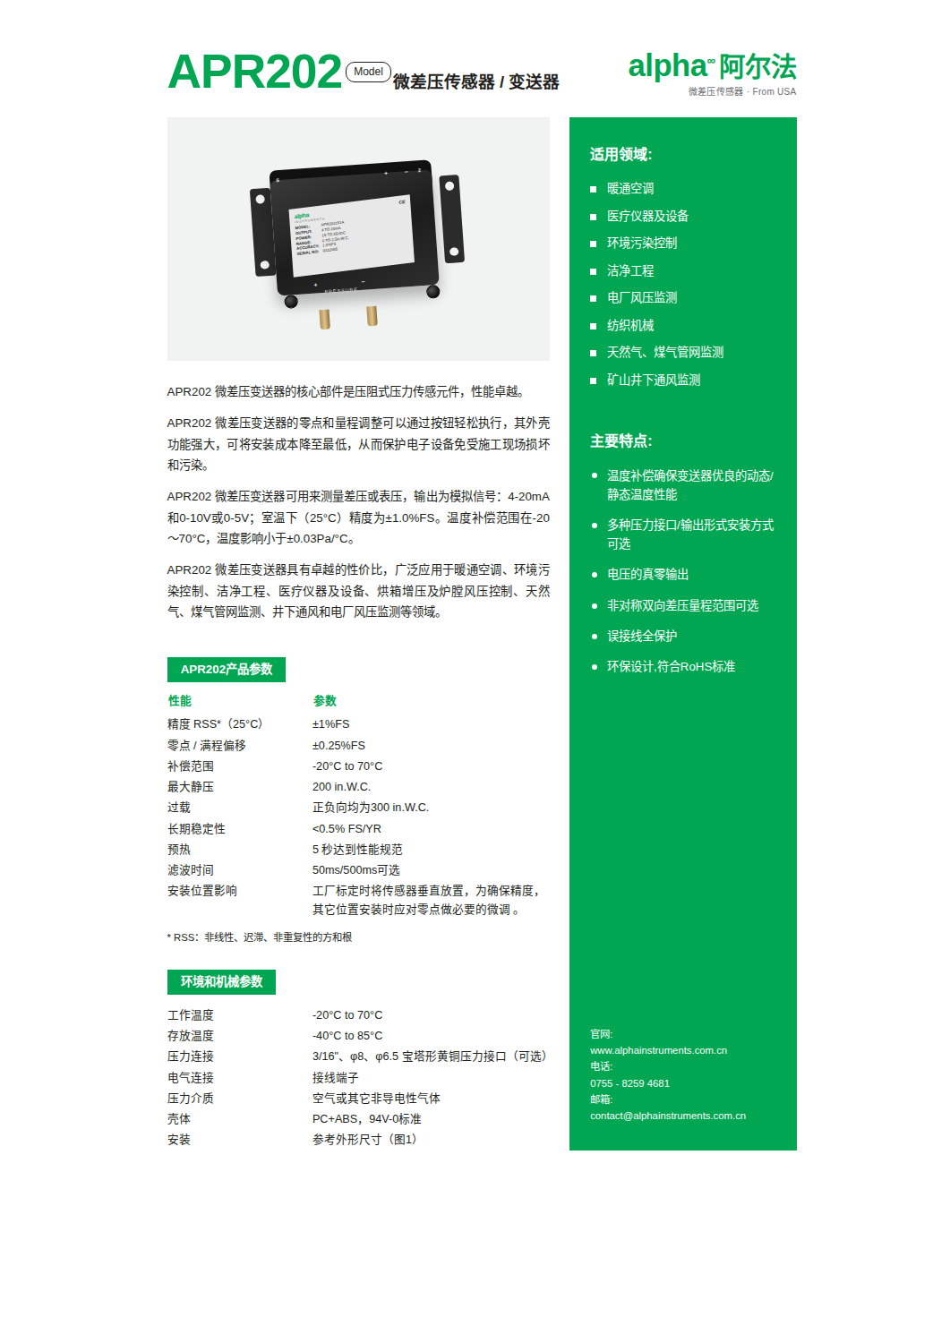APR202 Model 微差压传感器 / 变送器
alpha∞阿尔法
微差压传感器 · From USA
S + − Z
CE
alphaINSTRUMENTS
| MODEL: | APR202151A |
| OUTPUT: | 4 TO 20mA |
| POWER: | 15 TO 35VDC |
| RANGE: | 0 TO 2.5in.W.C. |
| ACCURACY: | 1.0%FS |
| SERIAL NO: | 0322005 |
PRESSURE
+ −
APR202 微差压变送器的核心部件是压阻式压力传感元件，性能卓越。
APR202 微差压变送器的零点和量程调整可以通过按钮轻松执行，其外壳功能强大，可将安装成本降至最低，从而保护电子设备免受施工现场损坏和污染。
APR202 微差压变送器可用来测量差压或表压，输出为模拟信号：4-20mA和0-10V或0-5V；室温下（25°C）精度为±1.0%FS。温度补偿范围在-20～70°C，温度影响小于±0.03Pa/°C。
APR202 微差压变送器具有卓越的性价比，广泛应用于暖通空调、环境污染控制、洁净工程、医疗仪器及设备、烘箱增压及炉膛风压控制、天然气、煤气管网监测、井下通风和电厂风压监测等领域。
APR202产品参数
| 性能 | 参数 |
| --- | --- |
| 精度 RSS*（25°C） | ±1%FS |
| 零点 / 满程偏移 | ±0.25%FS |
| 补偿范围 | -20°C to 70°C |
| 最大静压 | 200 in.W.C. |
| 过载 | 正负向均为300 in.W.C. |
| 长期稳定性 | <0.5% FS/YR |
| 预热 | 5 秒达到性能规范 |
| 滤波时间 | 50ms/500ms可选 |
| 安装位置影响 | 工厂标定时将传感器垂直放置，为确保精度，其它位置安装时应对零点做必要的微调 。 |
* RSS：非线性、迟滞、非重复性的方和根
环境和机械参数
| 工作温度 | -20°C to 70°C |
| 存放温度 | -40°C to 85°C |
| 压力连接 | 3/16"、φ8、φ6.5 宝塔形黄铜压力接口（可选） |
| 电气连接 | 接线端子 |
| 压力介质 | 空气或其它非导电性气体 |
| 壳体 | PC+ABS，94V-0标准 |
| 安装 | 参考外形尺寸（图1） |
适用领域:
暖通空调
医疗仪器及设备
环境污染控制
洁净工程
电厂风压监测
纺织机械
天然气、煤气管网监测
矿山井下通风监测
主要特点:
温度补偿确保变送器优良的动态/静态温度性能
多种压力接口/输出形式安装方式可选
电压的真零输出
非对称双向差压量程范围可选
误接线全保护
环保设计,符合RoHS标准
官网: www.alphainstruments.com.cn 电话: 0755 - 8259 4681 邮箱: contact@alphainstruments.com.cn